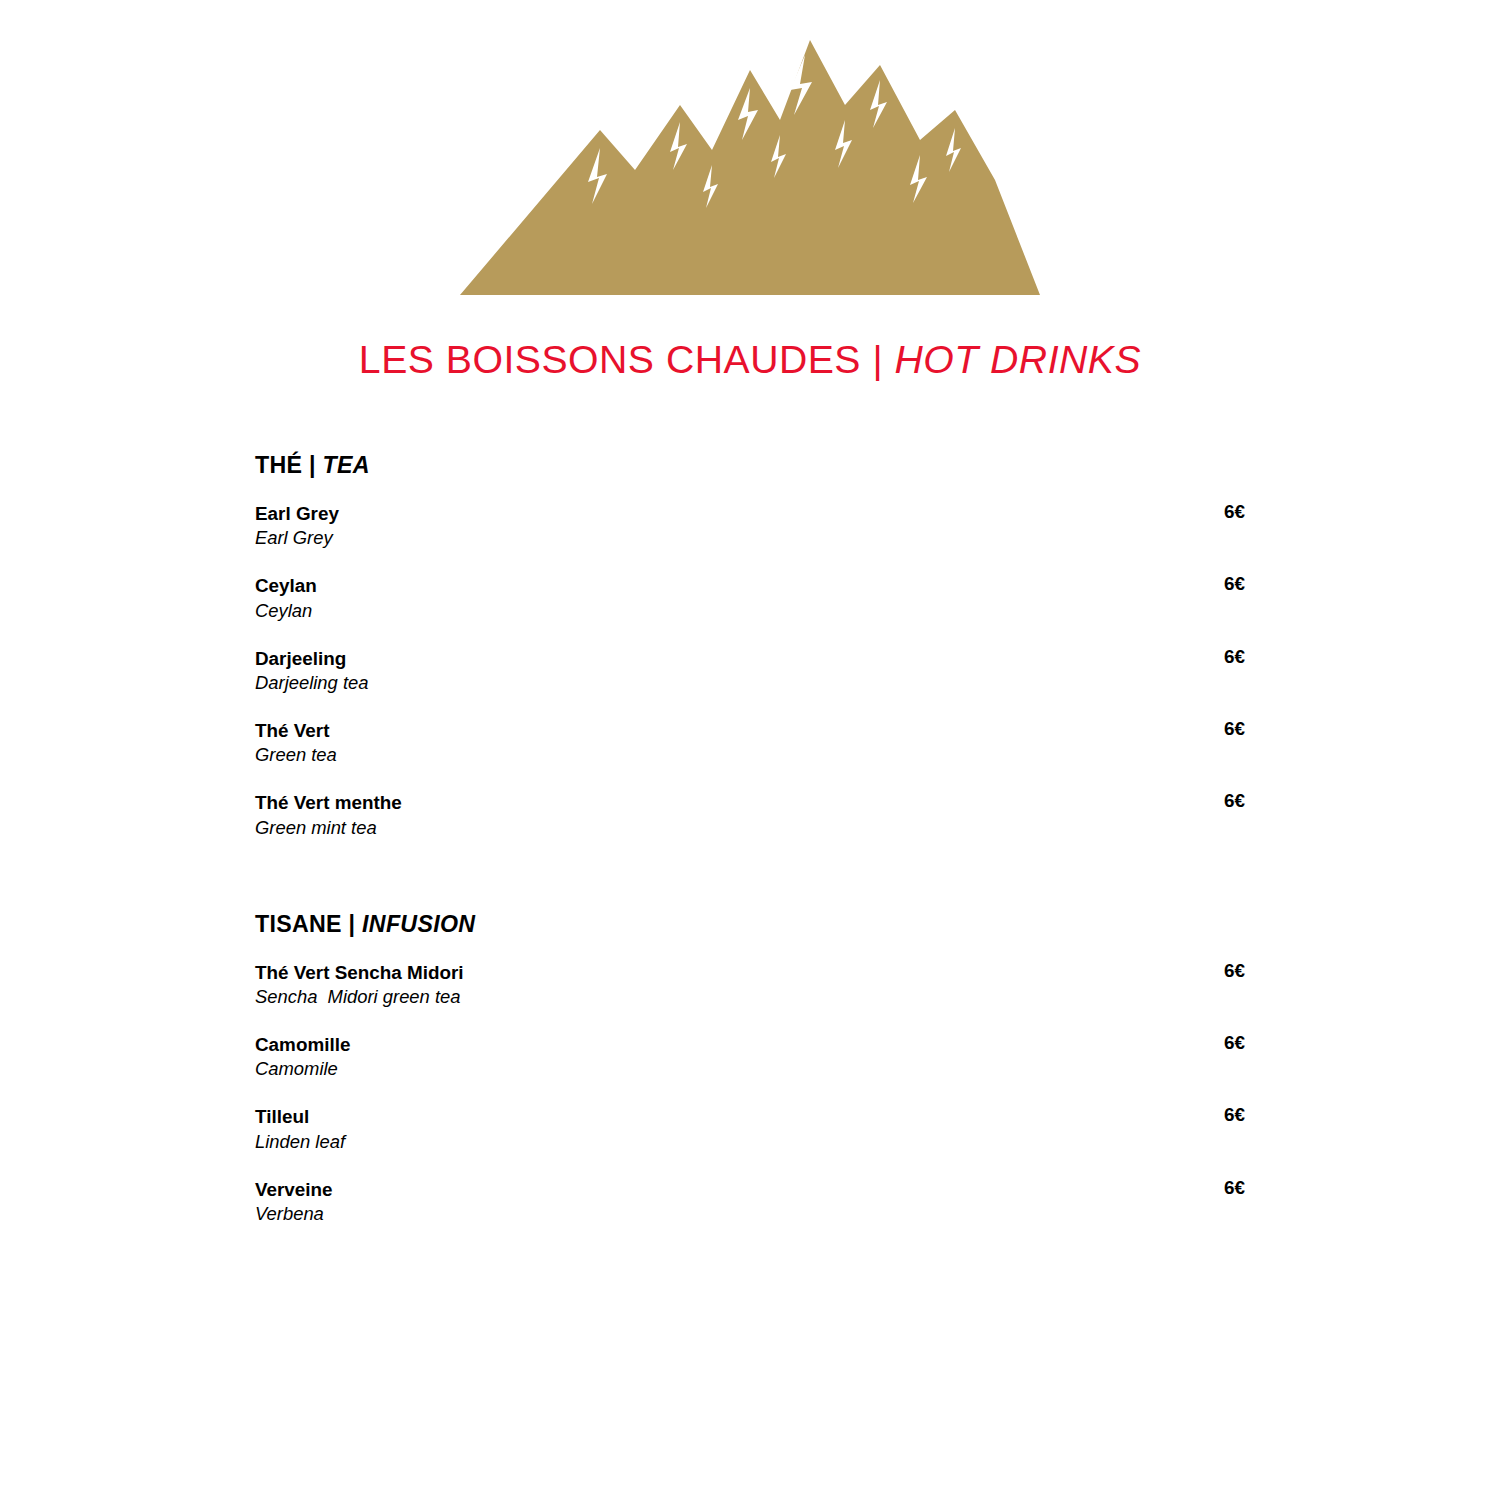LES BOISSONS CHAUDES | HOT DRINKS
THÉ | TEA
Earl Grey
Earl Grey
6€
Ceylan
Ceylan
6€
Darjeeling
Darjeeling tea
6€
Thé Vert
Green tea
6€
Thé Vert menthe
Green mint tea
6€
TISANE | INFUSION
Thé Vert Sencha Midori
Sencha Midori green tea
6€
Camomille
Camomile
6€
Tilleul
Linden leaf
6€
Verveine
Verbena
6€